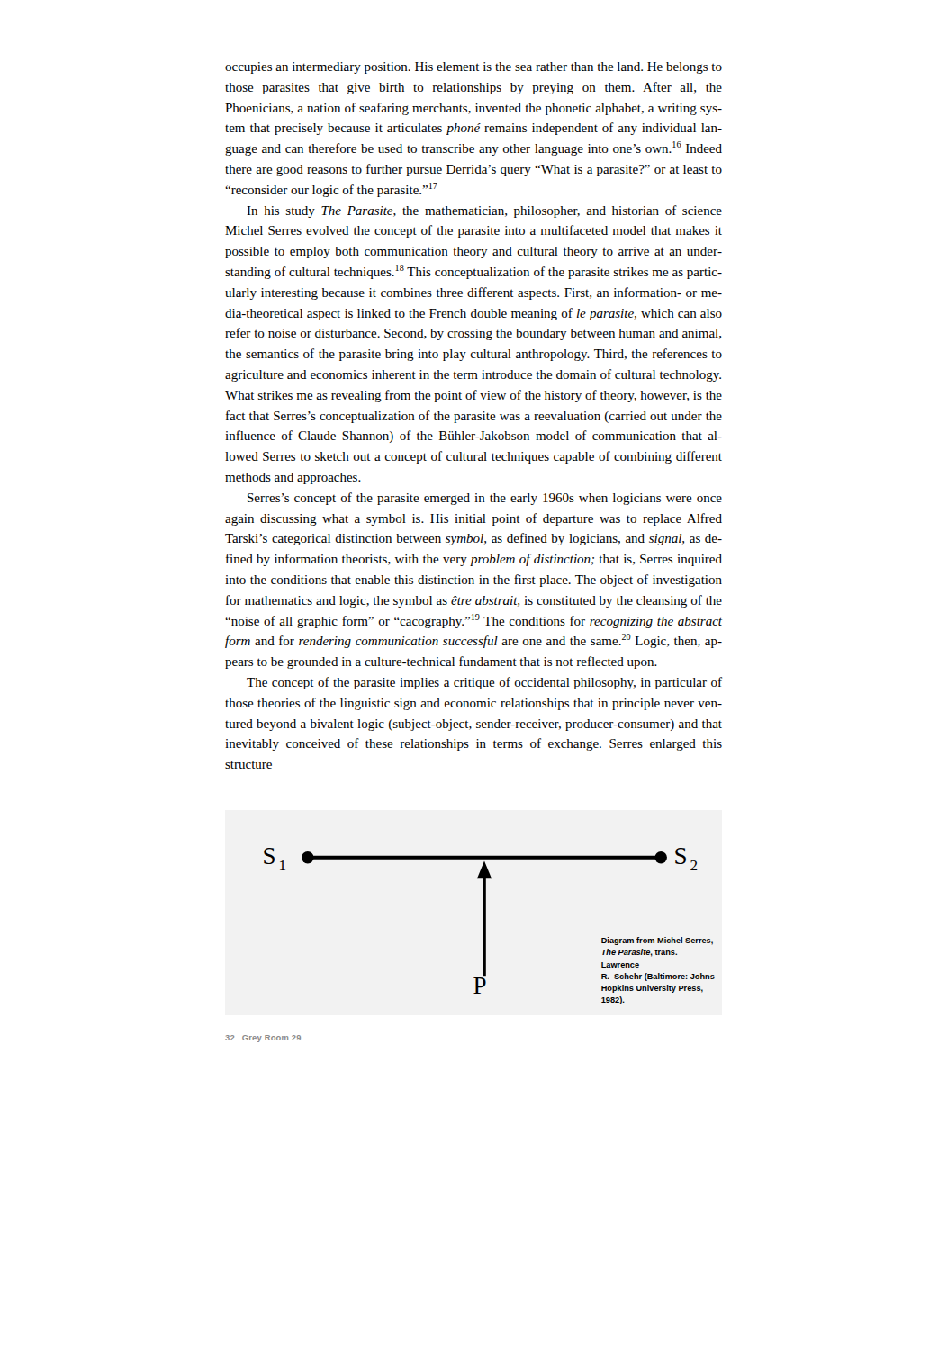occupies an intermediary position. His element is the sea rather than the land. He belongs to those parasites that give birth to relationships by preying on them. After all, the Phoenicians, a nation of seafaring merchants, invented the phonetic alphabet, a writing system that precisely because it articulates phoné remains independent of any individual language and can therefore be used to transcribe any other language into one’s own.16 Indeed there are good reasons to further pursue Derrida’s query “What is a parasite?” or at least to “reconsider our logic of the parasite.”17
In his study The Parasite, the mathematician, philosopher, and historian of science Michel Serres evolved the concept of the parasite into a multifaceted model that makes it possible to employ both communication theory and cultural theory to arrive at an understanding of cultural techniques.18 This conceptualization of the parasite strikes me as particularly interesting because it combines three different aspects. First, an information- or media-theoretical aspect is linked to the French double meaning of le parasite, which can also refer to noise or disturbance. Second, by crossing the boundary between human and animal, the semantics of the parasite bring into play cultural anthropology. Third, the references to agriculture and economics inherent in the term introduce the domain of cultural technology. What strikes me as revealing from the point of view of the history of theory, however, is the fact that Serres’s conceptualization of the parasite was a reevaluation (carried out under the influence of Claude Shannon) of the Bühler-Jakobson model of communication that allowed Serres to sketch out a concept of cultural techniques capable of combining different methods and approaches.
Serres’s concept of the parasite emerged in the early 1960s when logicians were once again discussing what a symbol is. His initial point of departure was to replace Alfred Tarski’s categorical distinction between symbol, as defined by logicians, and signal, as defined by information theorists, with the very problem of distinction; that is, Serres inquired into the conditions that enable this distinction in the first place. The object of investigation for mathematics and logic, the symbol as être abstrait, is constituted by the cleansing of the “noise of all graphic form” or “cacography.”19 The conditions for recognizing the abstract form and for rendering communication successful are one and the same.20 Logic, then, appears to be grounded in a culture-technical fundament that is not reflected upon.
The concept of the parasite implies a critique of occidental philosophy, in particular of those theories of the linguistic sign and economic relationships that in principle never ventured beyond a bivalent logic (subject-object, sender-receiver, producer-consumer) and that inevitably conceived of these relationships in terms of exchange. Serres enlarged this structure
S 1 S 2 P
Diagram from Michel Serres,
The Parasite, trans. Lawrence
R. Schehr (Baltimore: Johns
Hopkins University Press, 1982).
32 Grey Room 29